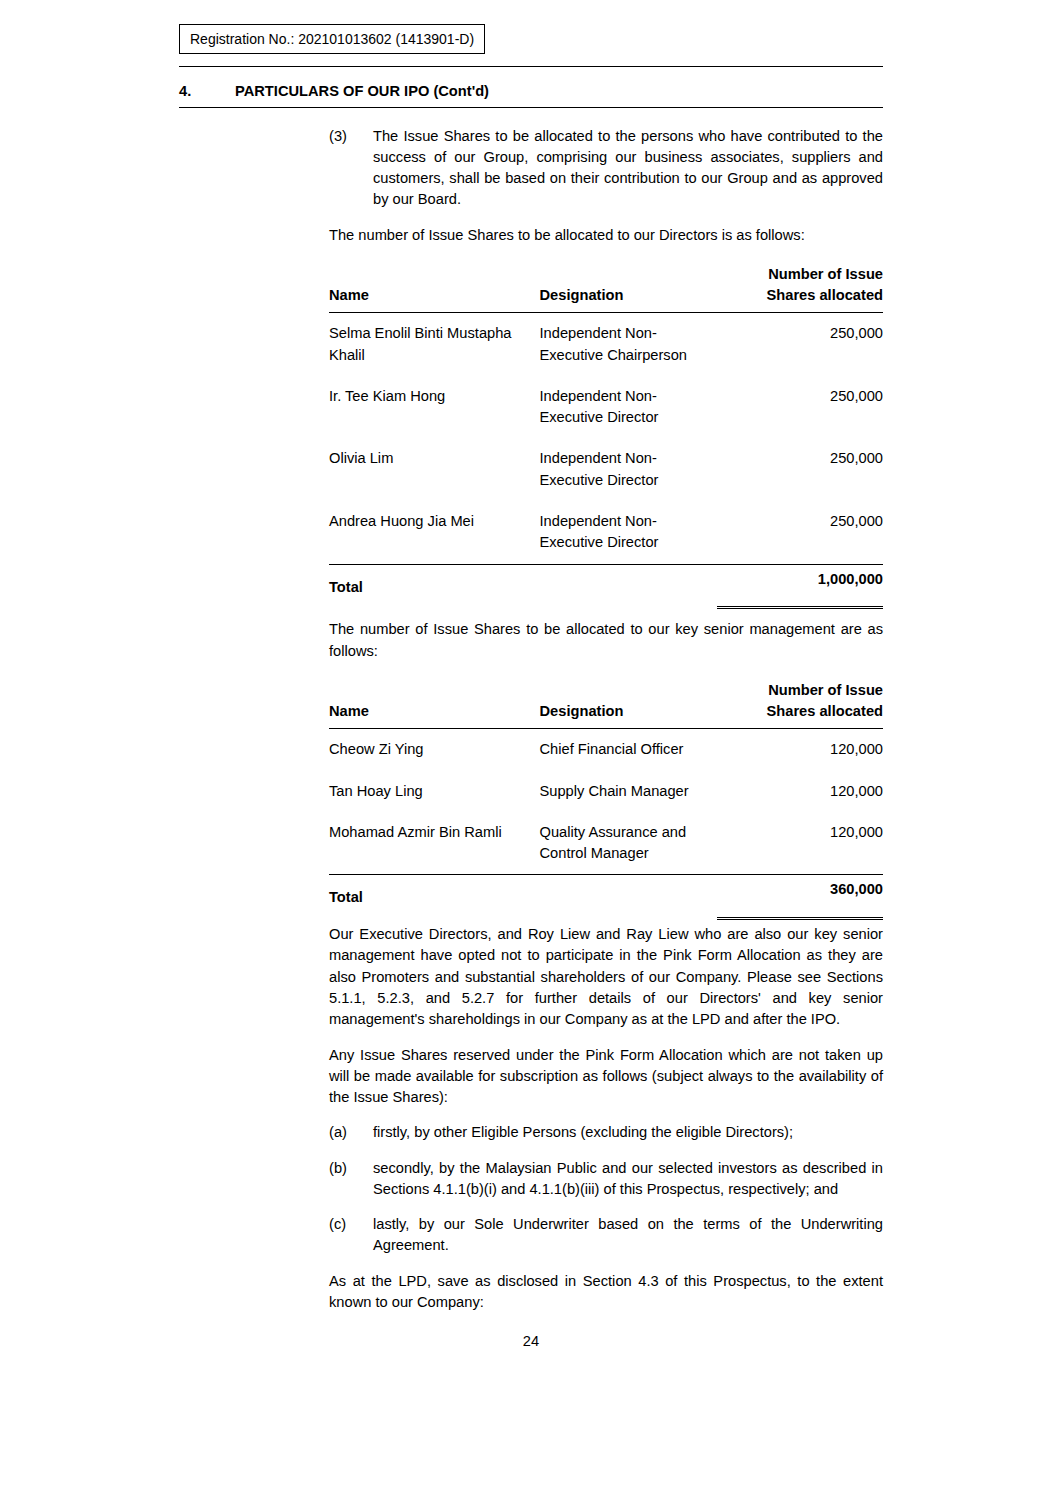Registration No.: 202101013602 (1413901-D)
4. PARTICULARS OF OUR IPO (Cont'd)
(3) The Issue Shares to be allocated to the persons who have contributed to the success of our Group, comprising our business associates, suppliers and customers, shall be based on their contribution to our Group and as approved by our Board.
The number of Issue Shares to be allocated to our Directors is as follows:
| Name | Designation | Number of Issue Shares allocated |
| --- | --- | --- |
| Selma Enolil Binti Mustapha Khalil | Independent Non-Executive Chairperson | 250,000 |
| Ir. Tee Kiam Hong | Independent Non-Executive Director | 250,000 |
| Olivia Lim | Independent Non-Executive Director | 250,000 |
| Andrea Huong Jia Mei | Independent Non-Executive Director | 250,000 |
| Total | | 1,000,000 |
The number of Issue Shares to be allocated to our key senior management are as follows:
| Name | Designation | Number of Issue Shares allocated |
| --- | --- | --- |
| Cheow Zi Ying | Chief Financial Officer | 120,000 |
| Tan Hoay Ling | Supply Chain Manager | 120,000 |
| Mohamad Azmir Bin Ramli | Quality Assurance and Control Manager | 120,000 |
| Total | | 360,000 |
Our Executive Directors, and Roy Liew and Ray Liew who are also our key senior management have opted not to participate in the Pink Form Allocation as they are also Promoters and substantial shareholders of our Company. Please see Sections 5.1.1, 5.2.3, and 5.2.7 for further details of our Directors' and key senior management's shareholdings in our Company as at the LPD and after the IPO.
Any Issue Shares reserved under the Pink Form Allocation which are not taken up will be made available for subscription as follows (subject always to the availability of the Issue Shares):
(a) firstly, by other Eligible Persons (excluding the eligible Directors);
(b) secondly, by the Malaysian Public and our selected investors as described in Sections 4.1.1(b)(i) and 4.1.1(b)(iii) of this Prospectus, respectively; and
(c) lastly, by our Sole Underwriter based on the terms of the Underwriting Agreement.
As at the LPD, save as disclosed in Section 4.3 of this Prospectus, to the extent known to our Company:
24